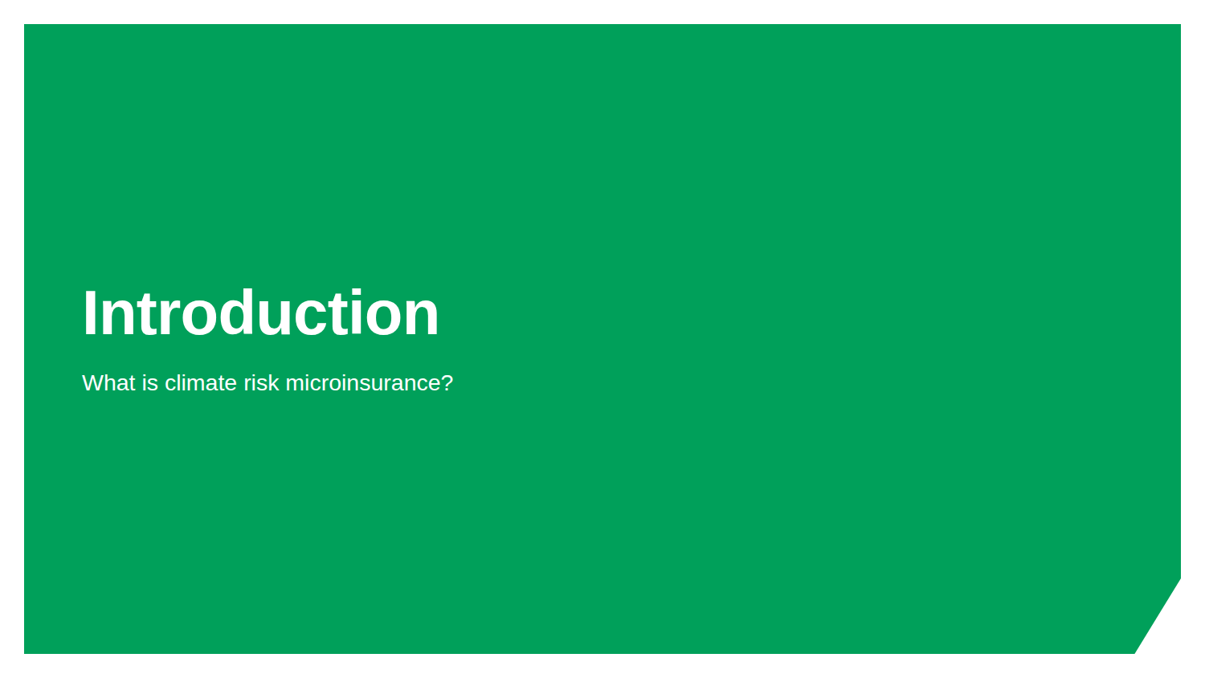Introduction
What is climate risk microinsurance?